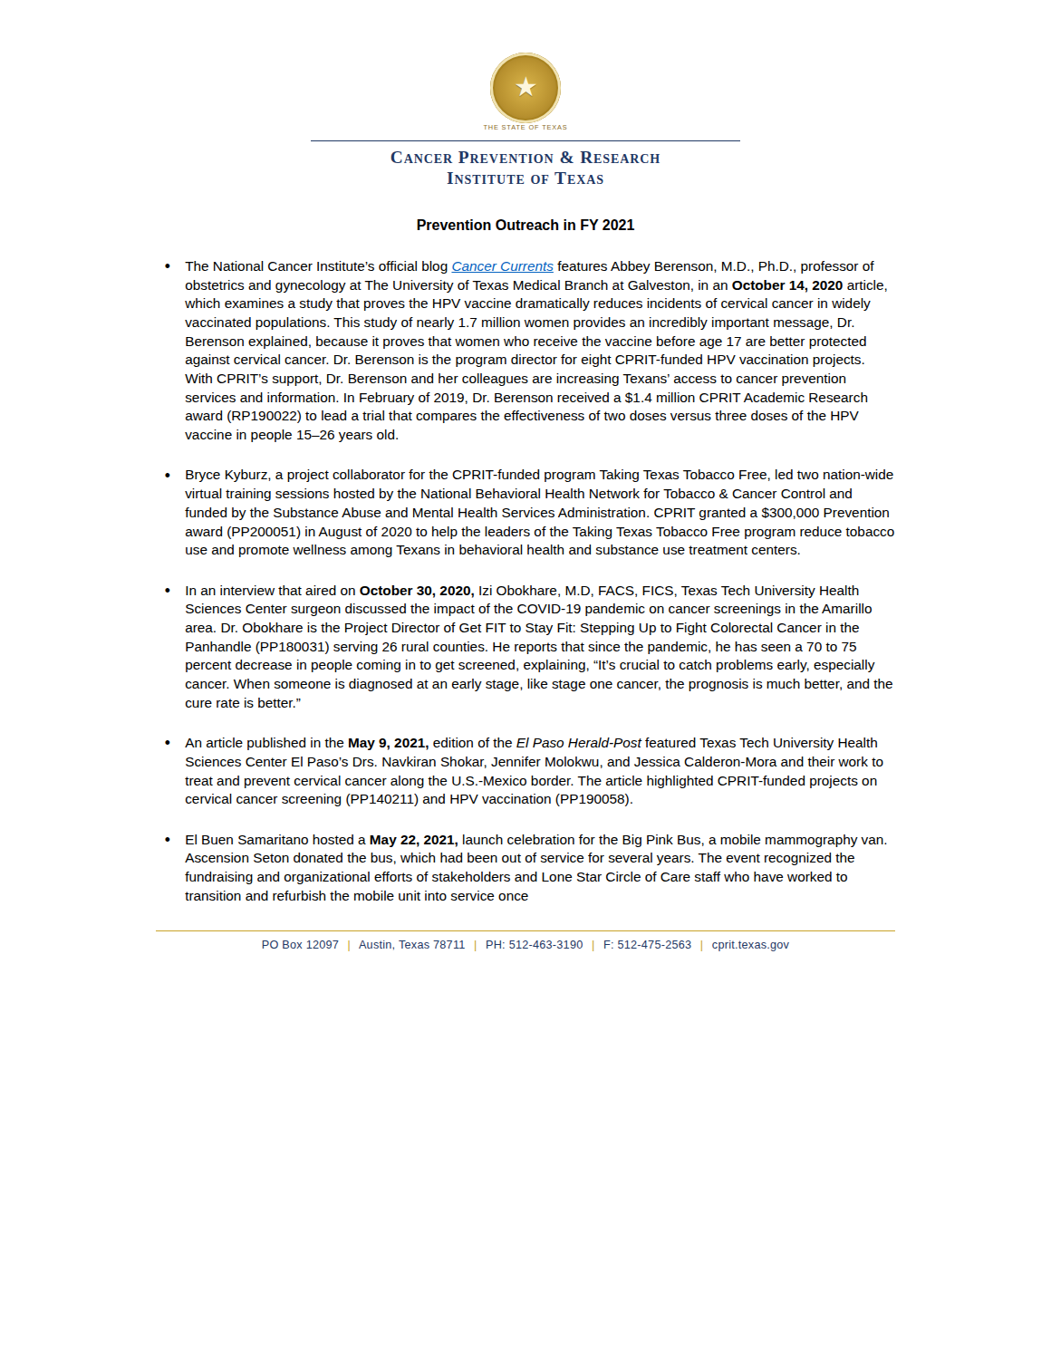The State of Texas
Cancer Prevention & Research Institute of Texas
Prevention Outreach in FY 2021
The National Cancer Institute’s official blog Cancer Currents features Abbey Berenson, M.D., Ph.D., professor of obstetrics and gynecology at The University of Texas Medical Branch at Galveston, in an October 14, 2020 article, which examines a study that proves the HPV vaccine dramatically reduces incidents of cervical cancer in widely vaccinated populations. This study of nearly 1.7 million women provides an incredibly important message, Dr. Berenson explained, because it proves that women who receive the vaccine before age 17 are better protected against cervical cancer. Dr. Berenson is the program director for eight CPRIT-funded HPV vaccination projects. With CPRIT’s support, Dr. Berenson and her colleagues are increasing Texans’ access to cancer prevention services and information. In February of 2019, Dr. Berenson received a $1.4 million CPRIT Academic Research award (RP190022) to lead a trial that compares the effectiveness of two doses versus three doses of the HPV vaccine in people 15–26 years old.
Bryce Kyburz, a project collaborator for the CPRIT-funded program Taking Texas Tobacco Free, led two nation-wide virtual training sessions hosted by the National Behavioral Health Network for Tobacco & Cancer Control and funded by the Substance Abuse and Mental Health Services Administration. CPRIT granted a $300,000 Prevention award (PP200051) in August of 2020 to help the leaders of the Taking Texas Tobacco Free program reduce tobacco use and promote wellness among Texans in behavioral health and substance use treatment centers.
In an interview that aired on October 30, 2020, Izi Obokhare, M.D, FACS, FICS, Texas Tech University Health Sciences Center surgeon discussed the impact of the COVID-19 pandemic on cancer screenings in the Amarillo area. Dr. Obokhare is the Project Director of Get FIT to Stay Fit: Stepping Up to Fight Colorectal Cancer in the Panhandle (PP180031) serving 26 rural counties. He reports that since the pandemic, he has seen a 70 to 75 percent decrease in people coming in to get screened, explaining, “It’s crucial to catch problems early, especially cancer. When someone is diagnosed at an early stage, like stage one cancer, the prognosis is much better, and the cure rate is better.”
An article published in the May 9, 2021, edition of the El Paso Herald-Post featured Texas Tech University Health Sciences Center El Paso’s Drs. Navkiran Shokar, Jennifer Molokwu, and Jessica Calderon-Mora and their work to treat and prevent cervical cancer along the U.S.-Mexico border. The article highlighted CPRIT-funded projects on cervical cancer screening (PP140211) and HPV vaccination (PP190058).
El Buen Samaritano hosted a May 22, 2021, launch celebration for the Big Pink Bus, a mobile mammography van. Ascension Seton donated the bus, which had been out of service for several years. The event recognized the fundraising and organizational efforts of stakeholders and Lone Star Circle of Care staff who have worked to transition and refurbish the mobile unit into service once
PO Box 12097 | Austin, Texas 78711 | PH: 512-463-3190 | F: 512-475-2563 | cprit.texas.gov